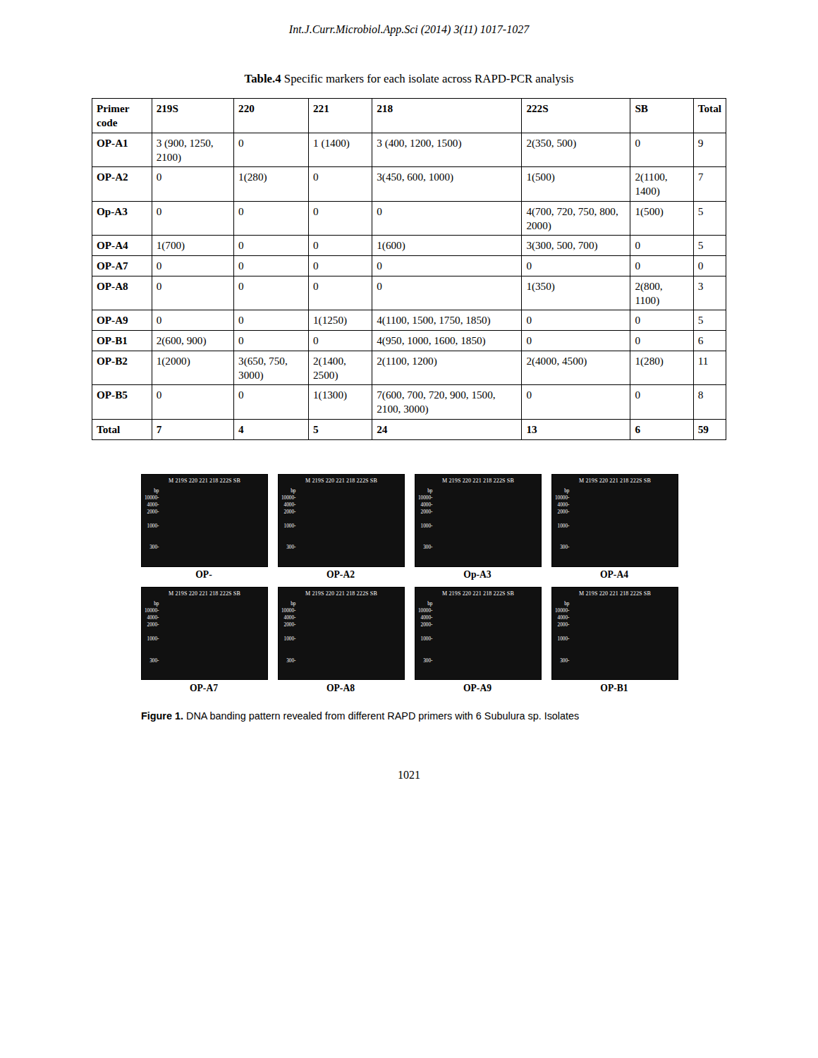Int.J.Curr.Microbiol.App.Sci (2014) 3(11) 1017-1027
Table.4 Specific markers for each isolate across RAPD-PCR analysis
| Primer code | 219S | 220 | 221 | 218 | 222S | SB | Total |
| --- | --- | --- | --- | --- | --- | --- | --- |
| OP-A1 | 3 (900, 1250, 2100) | 0 | 1 (1400) | 3 (400, 1200, 1500) | 2(350, 500) | 0 | 9 |
| OP-A2 | 0 | 1(280) | 0 | 3(450, 600, 1000) | 1(500) | 2(1100, 1400) | 7 |
| Op-A3 | 0 | 0 | 0 | 0 | 4(700, 720, 750, 800, 2000) | 1(500) | 5 |
| OP-A4 | 1(700) | 0 | 0 | 1(600) | 3(300, 500, 700) | 0 | 5 |
| OP-A7 | 0 | 0 | 0 | 0 | 0 | 0 | 0 |
| OP-A8 | 0 | 0 | 0 | 0 | 1(350) | 2(800, 1100) | 3 |
| OP-A9 | 0 | 0 | 1(1250) | 4(1100, 1500, 1750, 1850) | 0 | 0 | 5 |
| OP-B1 | 2(600, 900) | 0 | 0 | 4(950, 1000, 1600, 1850) | 0 | 0 | 6 |
| OP-B2 | 1(2000) | 3(650, 750, 3000) | 2(1400, 2500) | 2(1100, 1200) | 2(4000, 4500) | 1(280) | 11 |
| OP-B5 | 0 | 0 | 1(1300) | 7(600, 700, 720, 900, 1500, 2100, 3000) | 0 | 0 | 8 |
| Total | 7 | 4 | 5 | 24 | 13 | 6 | 59 |
M 219S 220 221 218 222S SB
bp
10000-
4000-
2000-
1000-
300-
OP-
M 219S 220 221 218 222S SB
bp
10000-
4000-
2000-
1000-
300-
OP-A2
M 219S 220 221 218 222S SB
bp
10000-
4000-
2000-
1000-
300-
Op-A3
M 219S 220 221 218 222S SB
bp
10000-
4000-
2000-
1000-
300-
OP-A4
M 219S 220 221 218 222S SB
bp
10000-
4000-
2000-
1000-
300-
OP-A7
M 219S 220 221 218 222S SB
bp
10000-
4000-
2000-
1000-
300-
OP-A8
M 219S 220 221 218 222S SB
bp
10000-
4000-
2000-
1000-
300-
OP-A9
M 219S 220 221 218 222S SB
bp
10000-
4000-
2000-
1000-
300-
OP-B1
Figure 1. DNA banding pattern revealed from different RAPD primers with 6 Subulura sp. Isolates
1021